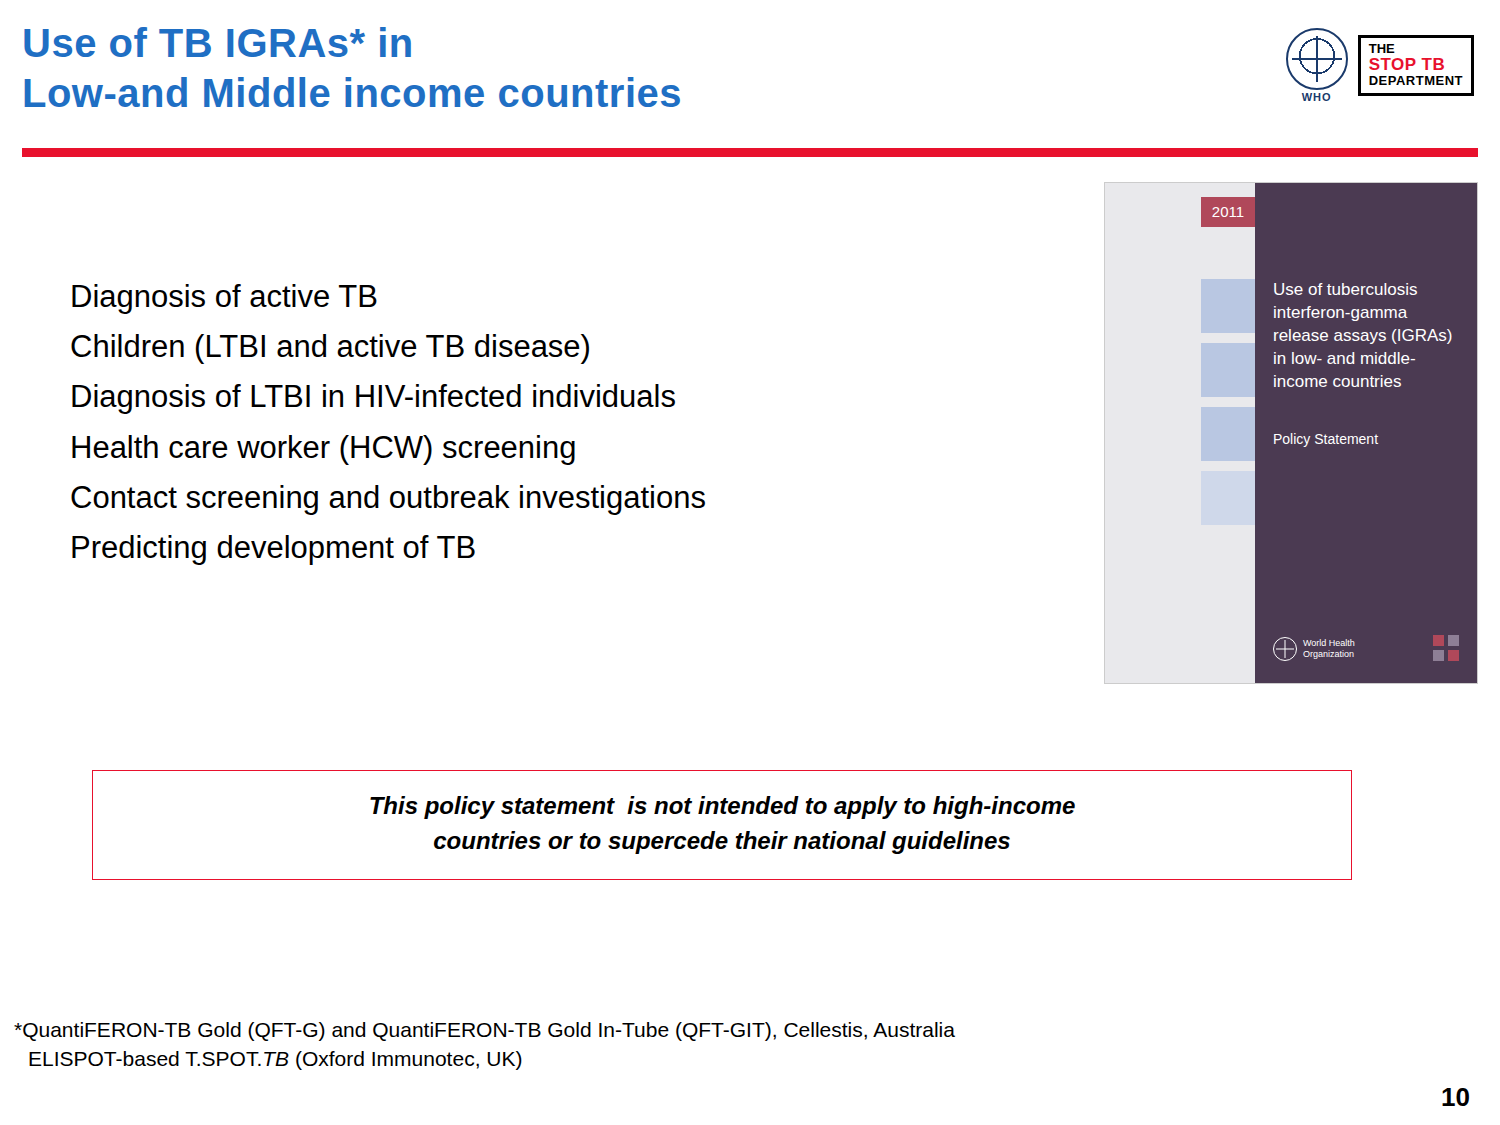Use of TB IGRAs* in
Low-and Middle income countries
WHO
THE
STOP TB
DEPARTMENT
Diagnosis of active TB
Children (LTBI and active TB disease)
Diagnosis of LTBI in HIV-infected individuals
Health care worker (HCW) screening
Contact screening and outbreak investigations
Predicting development of TB
2011
Use of tuberculosis interferon-gamma release assays (IGRAs) in low- and middle-income countries
Policy Statement
World Health
Organization
This policy statement is not intended to apply to high-income
countries or to supercede their national guidelines
*QuantiFERON-TB Gold (QFT-G) and QuantiFERON-TB Gold In-Tube (QFT-GIT), Cellestis, Australia
ELISPOT-based T.SPOT.TB (Oxford Immunotec, UK)
10